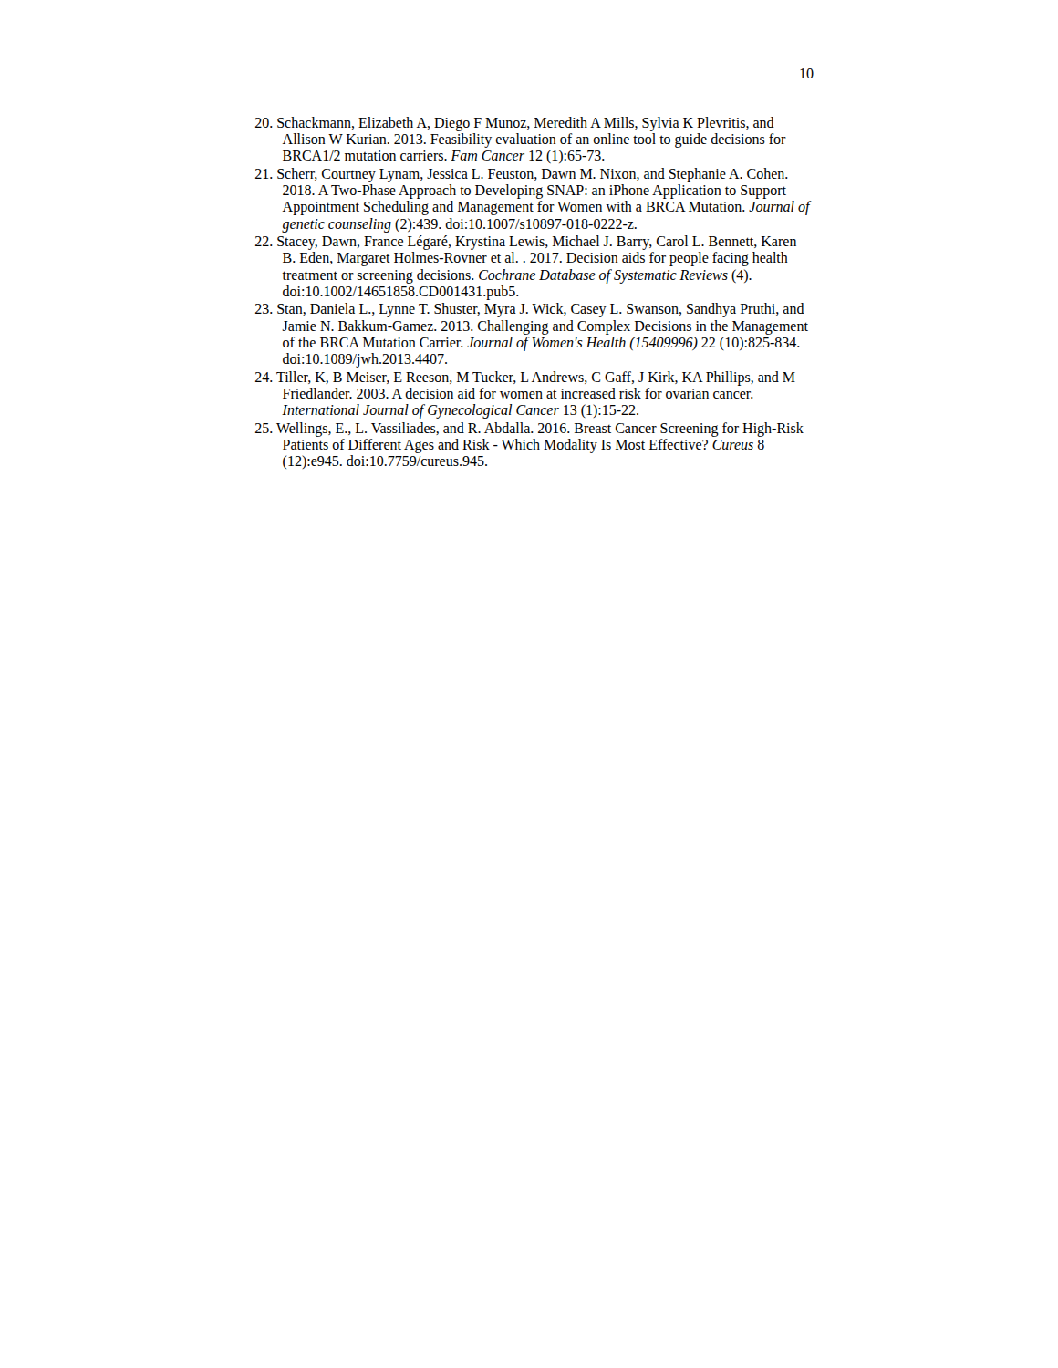10
20. Schackmann, Elizabeth A, Diego F Munoz, Meredith A Mills, Sylvia K Plevritis, and Allison W Kurian. 2013. Feasibility evaluation of an online tool to guide decisions for BRCA1/2 mutation carriers. Fam Cancer 12 (1):65-73.
21. Scherr, Courtney Lynam, Jessica L. Feuston, Dawn M. Nixon, and Stephanie A. Cohen. 2018. A Two-Phase Approach to Developing SNAP: an iPhone Application to Support Appointment Scheduling and Management for Women with a BRCA Mutation. Journal of genetic counseling (2):439. doi:10.1007/s10897-018-0222-z.
22. Stacey, Dawn, France Légaré, Krystina Lewis, Michael J. Barry, Carol L. Bennett, Karen B. Eden, Margaret Holmes-Rovner et al. . 2017. Decision aids for people facing health treatment or screening decisions. Cochrane Database of Systematic Reviews (4). doi:10.1002/14651858.CD001431.pub5.
23. Stan, Daniela L., Lynne T. Shuster, Myra J. Wick, Casey L. Swanson, Sandhya Pruthi, and Jamie N. Bakkum-Gamez. 2013. Challenging and Complex Decisions in the Management of the BRCA Mutation Carrier. Journal of Women's Health (15409996) 22 (10):825-834. doi:10.1089/jwh.2013.4407.
24. Tiller, K, B Meiser, E Reeson, M Tucker, L Andrews, C Gaff, J Kirk, KA Phillips, and M Friedlander. 2003. A decision aid for women at increased risk for ovarian cancer. International Journal of Gynecological Cancer 13 (1):15-22.
25. Wellings, E., L. Vassiliades, and R. Abdalla. 2016. Breast Cancer Screening for High-Risk Patients of Different Ages and Risk - Which Modality Is Most Effective? Cureus 8 (12):e945. doi:10.7759/cureus.945.